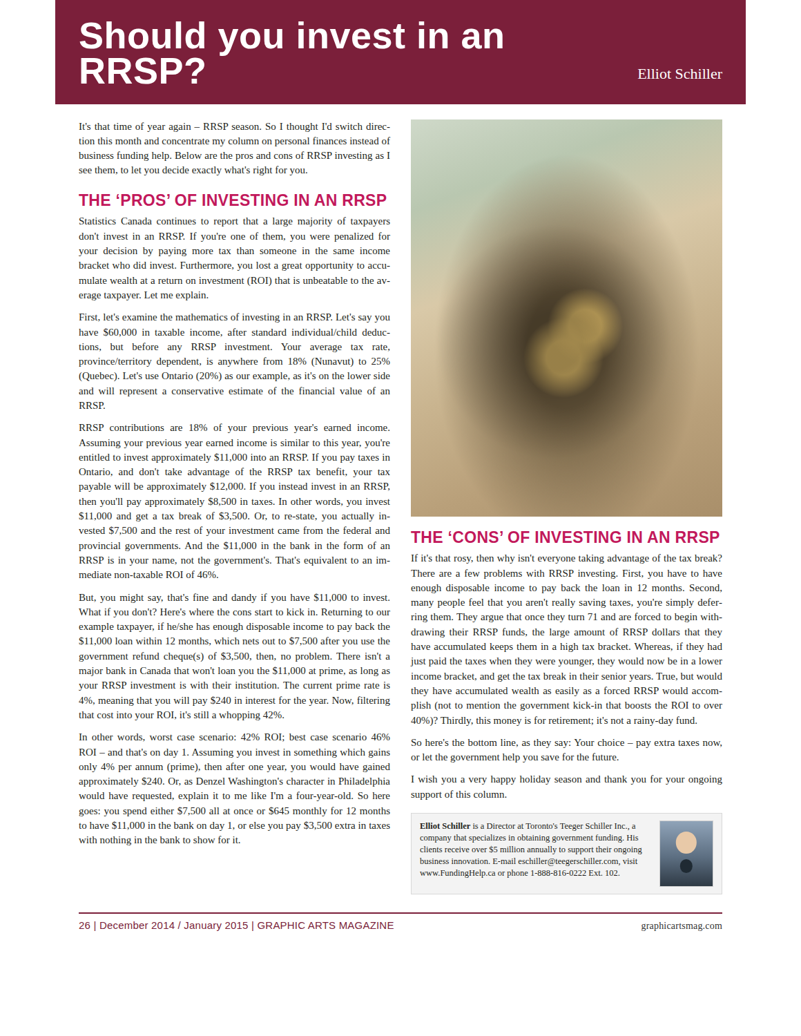Should you invest in an RRSP?
Elliot Schiller
It's that time of year again – RRSP season. So I thought I'd switch direction this month and concentrate my column on personal finances instead of business funding help. Below are the pros and cons of RRSP investing as I see them, to let you decide exactly what's right for you.
The ‘pros’ of investing in an RRSP
Statistics Canada continues to report that a large majority of taxpayers don't invest in an RRSP. If you're one of them, you were penalized for your decision by paying more tax than someone in the same income bracket who did invest. Furthermore, you lost a great opportunity to accumulate wealth at a return on investment (ROI) that is unbeatable to the average taxpayer. Let me explain.
First, let's examine the mathematics of investing in an RRSP. Let's say you have $60,000 in taxable income, after standard individual/child deductions, but before any RRSP investment. Your average tax rate, province/territory dependent, is anywhere from 18% (Nunavut) to 25% (Quebec). Let's use Ontario (20%) as our example, as it's on the lower side and will represent a conservative estimate of the financial value of an RRSP.
RRSP contributions are 18% of your previous year's earned income. Assuming your previous year earned income is similar to this year, you're entitled to invest approximately $11,000 into an RRSP. If you pay taxes in Ontario, and don't take advantage of the RRSP tax benefit, your tax payable will be approximately $12,000. If you instead invest in an RRSP, then you'll pay approximately $8,500 in taxes. In other words, you invest $11,000 and get a tax break of $3,500. Or, to re-state, you actually invested $7,500 and the rest of your investment came from the federal and provincial governments. And the $11,000 in the bank in the form of an RRSP is in your name, not the government's. That's equivalent to an immediate non-taxable ROI of 46%.
But, you might say, that's fine and dandy if you have $11,000 to invest. What if you don't? Here's where the cons start to kick in. Returning to our example taxpayer, if he/she has enough disposable income to pay back the $11,000 loan within 12 months, which nets out to $7,500 after you use the government refund cheque(s) of $3,500, then, no problem. There isn't a major bank in Canada that won't loan you the $11,000 at prime, as long as your RRSP investment is with their institution. The current prime rate is 4%, meaning that you will pay $240 in interest for the year. Now, filtering that cost into your ROI, it's still a whopping 42%.
In other words, worst case scenario: 42% ROI; best case scenario 46% ROI – and that's on day 1. Assuming you invest in something which gains only 4% per annum (prime), then after one year, you would have gained approximately $240. Or, as Denzel Washington's character in Philadelphia would have requested, explain it to me like I'm a four-year-old. So here goes: you spend either $7,500 all at once or $645 monthly for 12 months to have $11,000 in the bank on day 1, or else you pay $3,500 extra in taxes with nothing in the bank to show for it.
The ‘cons’ of investing in an RRSP
If it's that rosy, then why isn't everyone taking advantage of the tax break? There are a few problems with RRSP investing. First, you have to have enough disposable income to pay back the loan in 12 months. Second, many people feel that you aren't really saving taxes, you're simply deferring them. They argue that once they turn 71 and are forced to begin withdrawing their RRSP funds, the large amount of RRSP dollars that they have accumulated keeps them in a high tax bracket. Whereas, if they had just paid the taxes when they were younger, they would now be in a lower income bracket, and get the tax break in their senior years. True, but would they have accumulated wealth as easily as a forced RRSP would accomplish (not to mention the government kick-in that boosts the ROI to over 40%)? Thirdly, this money is for retirement; it's not a rainy-day fund.
So here's the bottom line, as they say: Your choice – pay extra taxes now, or let the government help you save for the future.
I wish you a very happy holiday season and thank you for your ongoing support of this column.
Elliot Schiller is a Director at Toronto's Teeger Schiller Inc., a company that specializes in obtaining government funding. His clients receive over $5 million annually to support their ongoing business innovation. E-mail eschiller@teegerschiller.com, visit www.FundingHelp.ca or phone 1-888-816-0222 Ext. 102.
26 | December 2014 / January 2015 | GRAPHIC ARTS MAGAZINE
graphicartsmag.com